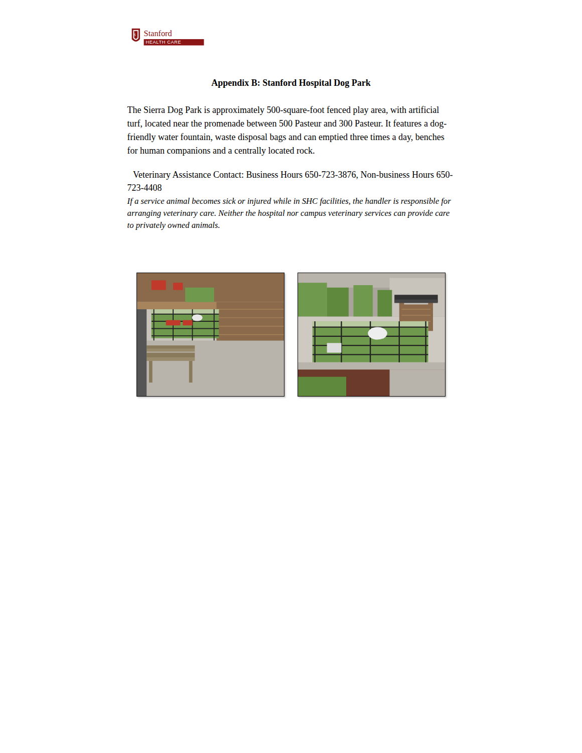Appendix B: Stanford Hospital Dog Park
The Sierra Dog Park is approximately 500-square-foot fenced play area, with artificial turf, located near the promenade between 500 Pasteur and 300 Pasteur. It features a dog-friendly water fountain, waste disposal bags and can emptied three times a day, benches for human companions and a centrally located rock.
Veterinary Assistance Contact: Business Hours 650-723-3876, Non-business Hours 650-723-4408
If a service animal becomes sick or injured while in SHC facilities, the handler is responsible for arranging veterinary care. Neither the hospital nor campus veterinary services can provide care to privately owned animals.